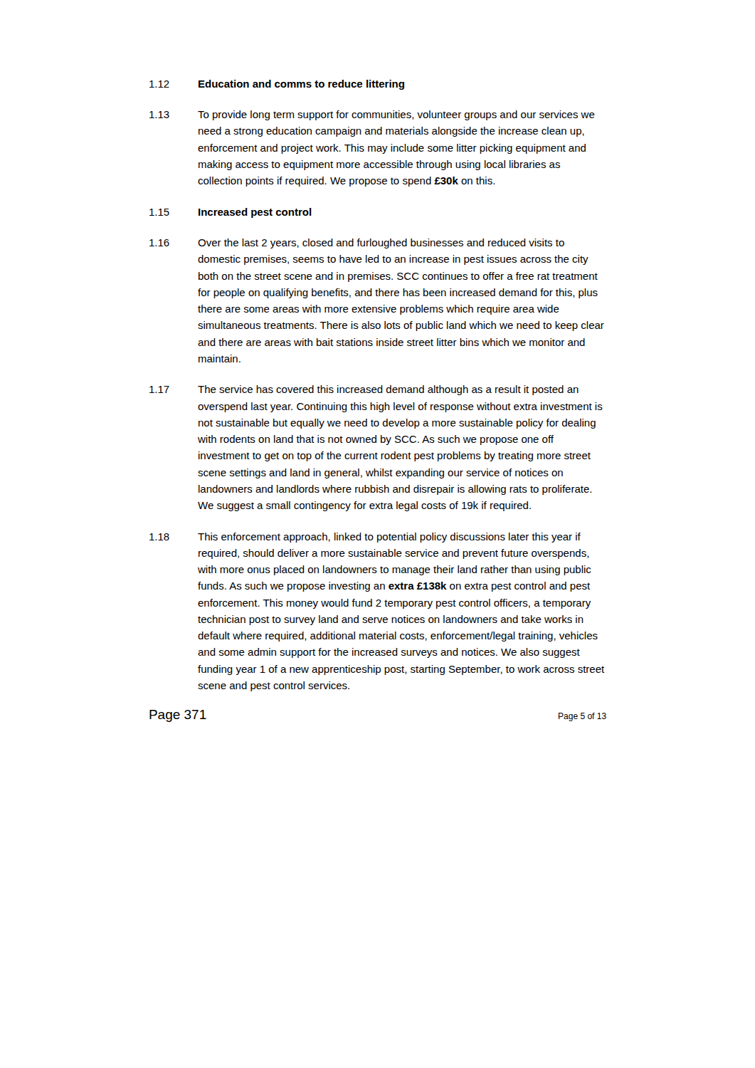1.12
Education and comms to reduce littering
1.13
To provide long term support for communities, volunteer groups and our services we need a strong education campaign and materials alongside the increase clean up, enforcement and project work. This may include some litter picking equipment and making access to equipment more accessible through using local libraries as collection points if required. We propose to spend £30k on this.
1.15
Increased pest control
1.16
Over the last 2 years, closed and furloughed businesses and reduced visits to domestic premises, seems to have led to an increase in pest issues across the city both on the street scene and in premises. SCC continues to offer a free rat treatment for people on qualifying benefits, and there has been increased demand for this, plus there are some areas with more extensive problems which require area wide simultaneous treatments. There is also lots of public land which we need to keep clear and there are areas with bait stations inside street litter bins which we monitor and maintain.
1.17
The service has covered this increased demand although as a result it posted an overspend last year. Continuing this high level of response without extra investment is not sustainable but equally we need to develop a more sustainable policy for dealing with rodents on land that is not owned by SCC. As such we propose one off investment to get on top of the current rodent pest problems by treating more street scene settings and land in general, whilst expanding our service of notices on landowners and landlords where rubbish and disrepair is allowing rats to proliferate. We suggest a small contingency for extra legal costs of 19k if required.
1.18
This enforcement approach, linked to potential policy discussions later this year if required, should deliver a more sustainable service and prevent future overspends, with more onus placed on landowners to manage their land rather than using public funds. As such we propose investing an extra £138k on extra pest control and pest enforcement. This money would fund 2 temporary pest control officers, a temporary technician post to survey land and serve notices on landowners and take works in default where required, additional material costs, enforcement/legal training, vehicles and some admin support for the increased surveys and notices. We also suggest funding year 1 of a new apprenticeship post, starting September, to work across street scene and pest control services.
Page 371
Page 5 of 13